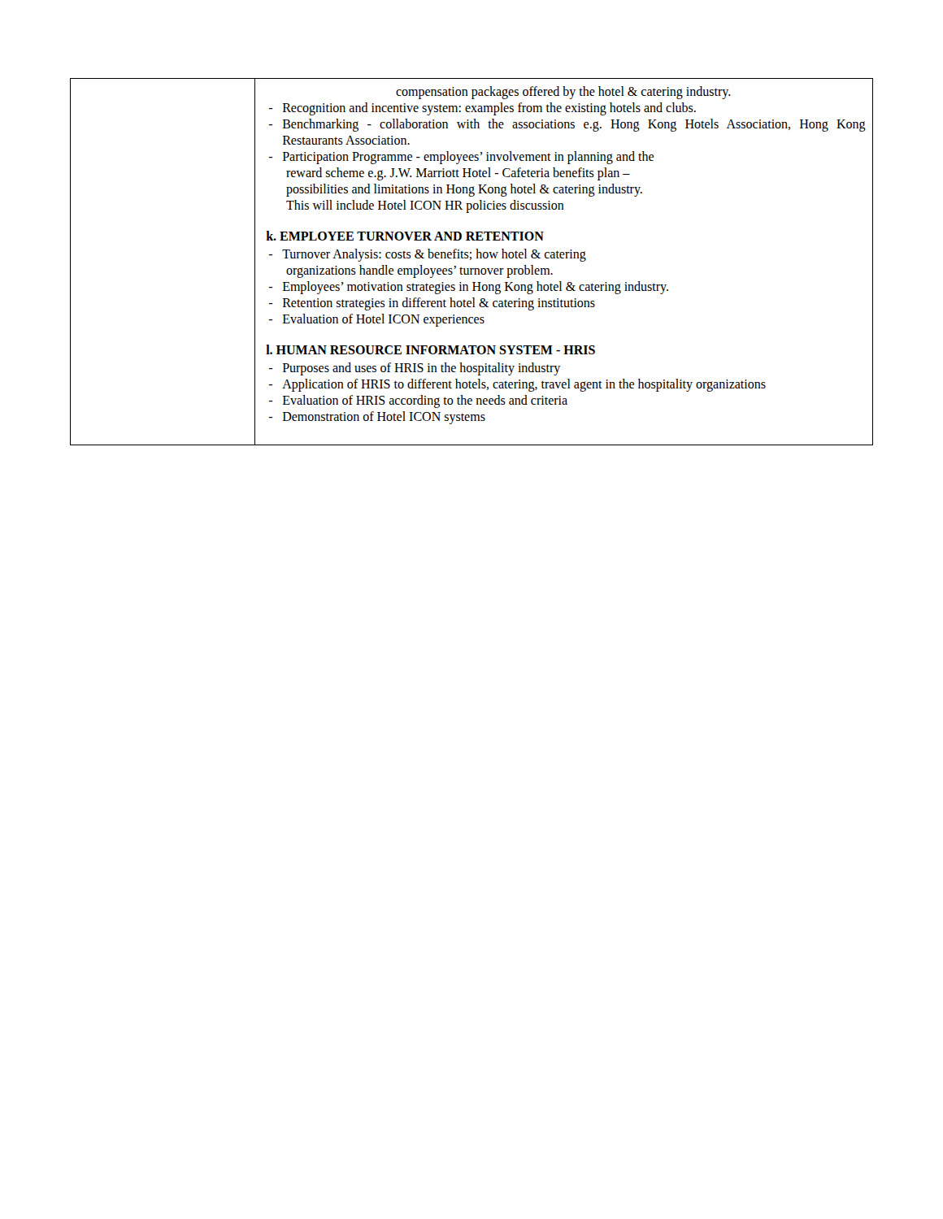| | compensation packages offered by the hotel & catering industry. Recognition and incentive system: examples from the existing hotels and clubs. Benchmarking - collaboration with the associations e.g. Hong Kong Hotels Association, Hong Kong Restaurants Association. Participation Programme - employees’ involvement in planning and the reward scheme e.g. J.W. Marriott Hotel - Cafeteria benefits plan – possibilities and limitations in Hong Kong hotel & catering industry. This will include Hotel ICON HR policies discussion k. EMPLOYEE TURNOVER AND RETENTION Turnover Analysis: costs & benefits; how hotel & catering organizations handle employees’ turnover problem. Employees’ motivation strategies in Hong Kong hotel & catering industry. Retention strategies in different hotel & catering institutions Evaluation of Hotel ICON experiences l. HUMAN RESOURCE INFORMATON SYSTEM - HRIS Purposes and uses of HRIS in the hospitality industry Application of HRIS to different hotels, catering, travel agent in the hospitality organizations Evaluation of HRIS according to the needs and criteria Demonstration of Hotel ICON systems |